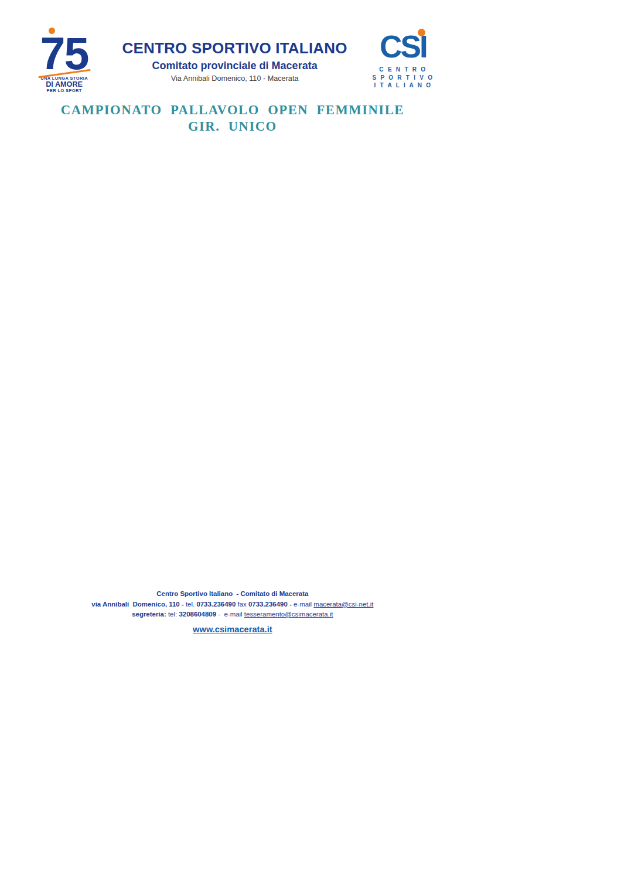75
UNA LUNGA STORIA DI AMORE PER LO SPORT
CENTRO SPORTIVO ITALIANO
Comitato provinciale di Macerata
Via Annibali Domenico, 110 - Macerata
CSI
C E N T R O S P O R T I V O I T A L I A N O
CAMPIONATO PALLAVOLO OPEN FEMMINILE
GIR. UNICO
Centro Sportivo Italiano - Comitato di Macerata
via Annibali Domenico, 110 - tel. 0733.236490 fax 0733.236490 - e-mail macerata@csi-net.it
segreteria: tel: 3208604809 - e-mail tesseramento@csimacerata.it
www.csimacerata.it